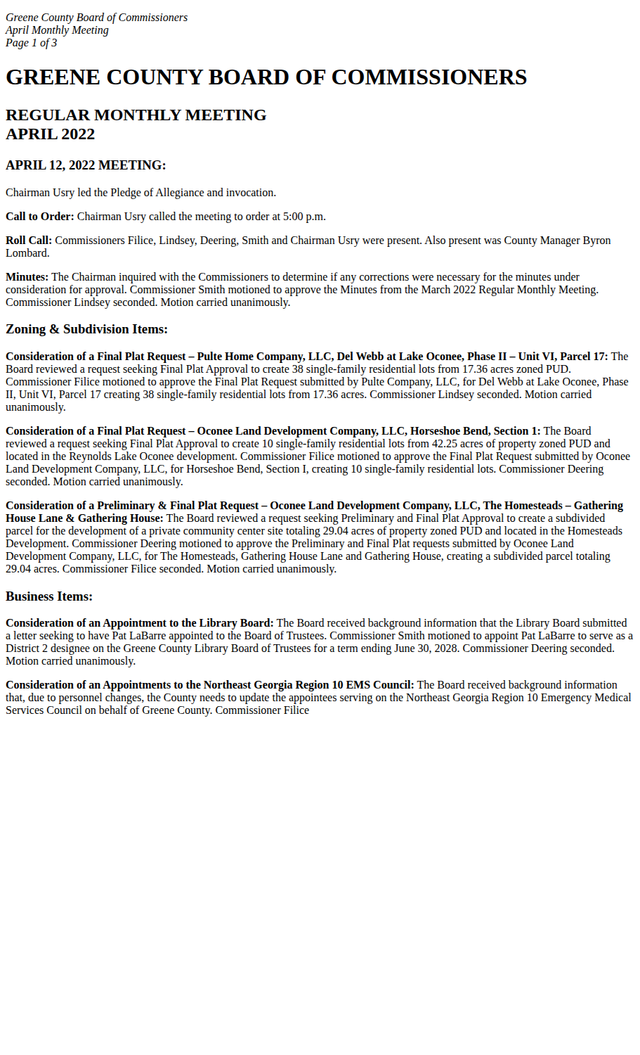Greene County Board of Commissioners
April Monthly Meeting
Page 1 of 3
GREENE COUNTY BOARD OF COMMISSIONERS
REGULAR MONTHLY MEETING
APRIL 2022
APRIL 12, 2022 MEETING:
Chairman Usry led the Pledge of Allegiance and invocation.
Call to Order: Chairman Usry called the meeting to order at 5:00 p.m.
Roll Call: Commissioners Filice, Lindsey, Deering, Smith and Chairman Usry were present. Also present was County Manager Byron Lombard.
Minutes: The Chairman inquired with the Commissioners to determine if any corrections were necessary for the minutes under consideration for approval. Commissioner Smith motioned to approve the Minutes from the March 2022 Regular Monthly Meeting. Commissioner Lindsey seconded. Motion carried unanimously.
Zoning & Subdivision Items:
Consideration of a Final Plat Request – Pulte Home Company, LLC, Del Webb at Lake Oconee, Phase II – Unit VI, Parcel 17: The Board reviewed a request seeking Final Plat Approval to create 38 single-family residential lots from 17.36 acres zoned PUD. Commissioner Filice motioned to approve the Final Plat Request submitted by Pulte Company, LLC, for Del Webb at Lake Oconee, Phase II, Unit VI, Parcel 17 creating 38 single-family residential lots from 17.36 acres. Commissioner Lindsey seconded. Motion carried unanimously.
Consideration of a Final Plat Request – Oconee Land Development Company, LLC, Horseshoe Bend, Section 1: The Board reviewed a request seeking Final Plat Approval to create 10 single-family residential lots from 42.25 acres of property zoned PUD and located in the Reynolds Lake Oconee development. Commissioner Filice motioned to approve the Final Plat Request submitted by Oconee Land Development Company, LLC, for Horseshoe Bend, Section I, creating 10 single-family residential lots. Commissioner Deering seconded. Motion carried unanimously.
Consideration of a Preliminary & Final Plat Request – Oconee Land Development Company, LLC, The Homesteads – Gathering House Lane & Gathering House: The Board reviewed a request seeking Preliminary and Final Plat Approval to create a subdivided parcel for the development of a private community center site totaling 29.04 acres of property zoned PUD and located in the Homesteads Development. Commissioner Deering motioned to approve the Preliminary and Final Plat requests submitted by Oconee Land Development Company, LLC, for The Homesteads, Gathering House Lane and Gathering House, creating a subdivided parcel totaling 29.04 acres. Commissioner Filice seconded. Motion carried unanimously.
Business Items:
Consideration of an Appointment to the Library Board: The Board received background information that the Library Board submitted a letter seeking to have Pat LaBarre appointed to the Board of Trustees. Commissioner Smith motioned to appoint Pat LaBarre to serve as a District 2 designee on the Greene County Library Board of Trustees for a term ending June 30, 2028. Commissioner Deering seconded. Motion carried unanimously.
Consideration of an Appointments to the Northeast Georgia Region 10 EMS Council: The Board received background information that, due to personnel changes, the County needs to update the appointees serving on the Northeast Georgia Region 10 Emergency Medical Services Council on behalf of Greene County. Commissioner Filice